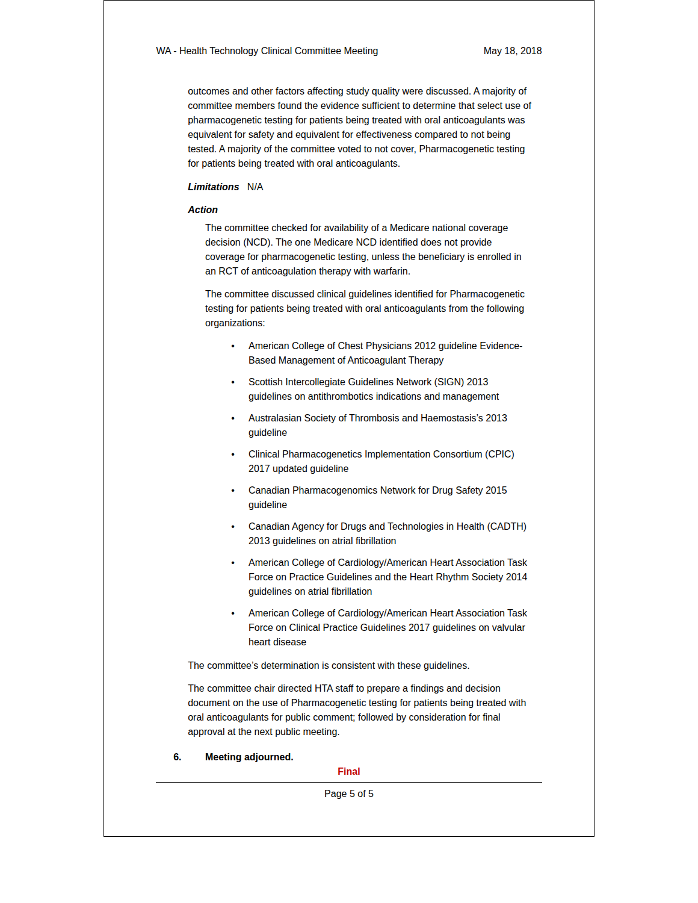WA - Health Technology Clinical Committee Meeting May 18, 2018
outcomes and other factors affecting study quality were discussed. A majority of committee members found the evidence sufficient to determine that select use of pharmacogenetic testing for patients being treated with oral anticoagulants was equivalent for safety and equivalent for effectiveness compared to not being tested. A majority of the committee voted to not cover, Pharmacogenetic testing for patients being treated with oral anticoagulants.
Limitations N/A
Action
The committee checked for availability of a Medicare national coverage decision (NCD). The one Medicare NCD identified does not provide coverage for pharmacogenetic testing, unless the beneficiary is enrolled in an RCT of anticoagulation therapy with warfarin.
The committee discussed clinical guidelines identified for Pharmacogenetic testing for patients being treated with oral anticoagulants from the following organizations:
American College of Chest Physicians 2012 guideline Evidence-Based Management of Anticoagulant Therapy
Scottish Intercollegiate Guidelines Network (SIGN) 2013 guidelines on antithrombotics indications and management
Australasian Society of Thrombosis and Haemostasis’s 2013 guideline
Clinical Pharmacogenetics Implementation Consortium (CPIC) 2017 updated guideline
Canadian Pharmacogenomics Network for Drug Safety 2015 guideline
Canadian Agency for Drugs and Technologies in Health (CADTH) 2013 guidelines on atrial fibrillation
American College of Cardiology/American Heart Association Task Force on Practice Guidelines and the Heart Rhythm Society 2014 guidelines on atrial fibrillation
American College of Cardiology/American Heart Association Task Force on Clinical Practice Guidelines 2017 guidelines on valvular heart disease
The committee’s determination is consistent with these guidelines.
The committee chair directed HTA staff to prepare a findings and decision document on the use of Pharmacogenetic testing for patients being treated with oral anticoagulants for public comment; followed by consideration for final approval at the next public meeting.
6. Meeting adjourned.
Final
Page 5 of 5